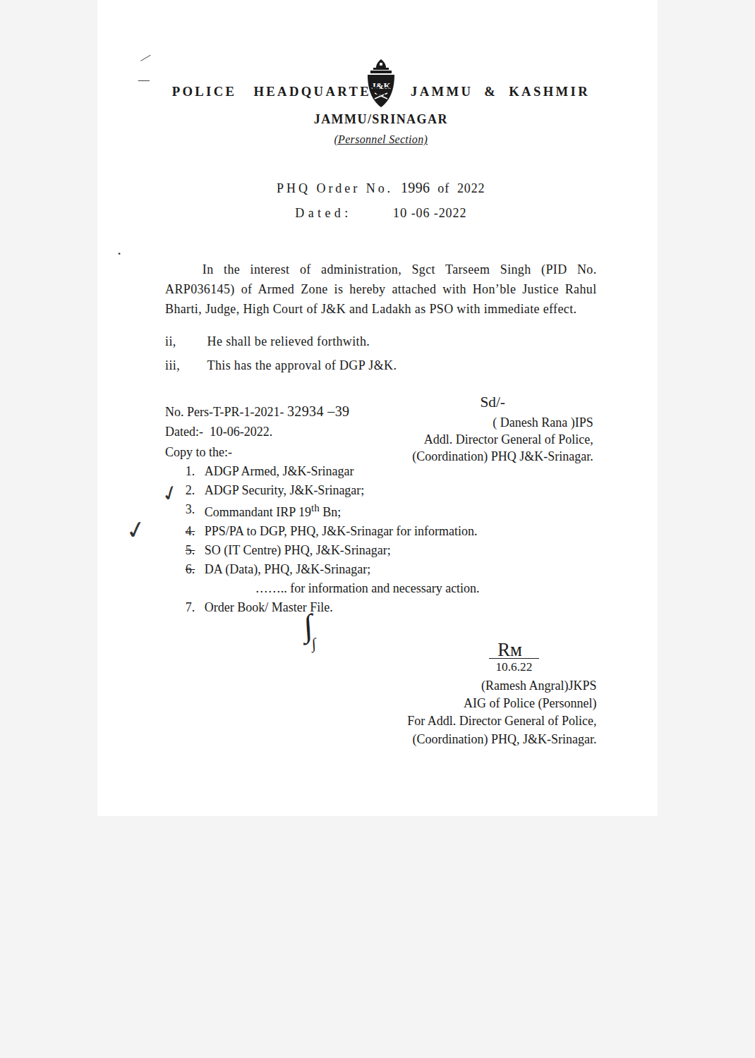— — ·
J&K
POLICE HEADQUARTERS JAMMU & KASHMIR
JAMMU/SRINAGAR
(Personnel Section)
PHQ Order No. 1996 of 2022
Dated: 10 -06 -2022
In the interest of administration, Sgct Tarseem Singh (PID No. ARP036145) of Armed Zone is hereby attached with Hon’ble Justice Rahul Bharti, Judge, High Court of J&K and Ladakh as PSO with immediate effect.
ii, He shall be relieved forthwith.
iii, This has the approval of DGP J&K.
Sd/-
( Danesh Rana )IPS
Addl. Director General of Police,
(Coordination) PHQ J&K-Srinagar.
No. Pers-T-PR-1-2021- 32934 –39
Dated:- 10-06-2022.
Copy to the:-
1. ADGP Armed, J&K-Srinagar
2. ADGP Security, J&K-Srinagar;
3. Commandant IRP 19th Bn;
4. PPS/PA to DGP, PHQ, J&K-Srinagar for information.
5. SO (IT Centre) PHQ, J&K-Srinagar;
6. DA (Data), PHQ, J&K-Srinagar;
…….. for information and necessary action.
7. Order Book/ Master File.
✓ ✓
Rм
10.6.22
(Ramesh Angral)JKPS
AIG of Police (Personnel)
For Addl. Director General of Police,
(Coordination) PHQ, J&K-Srinagar.
∫∫